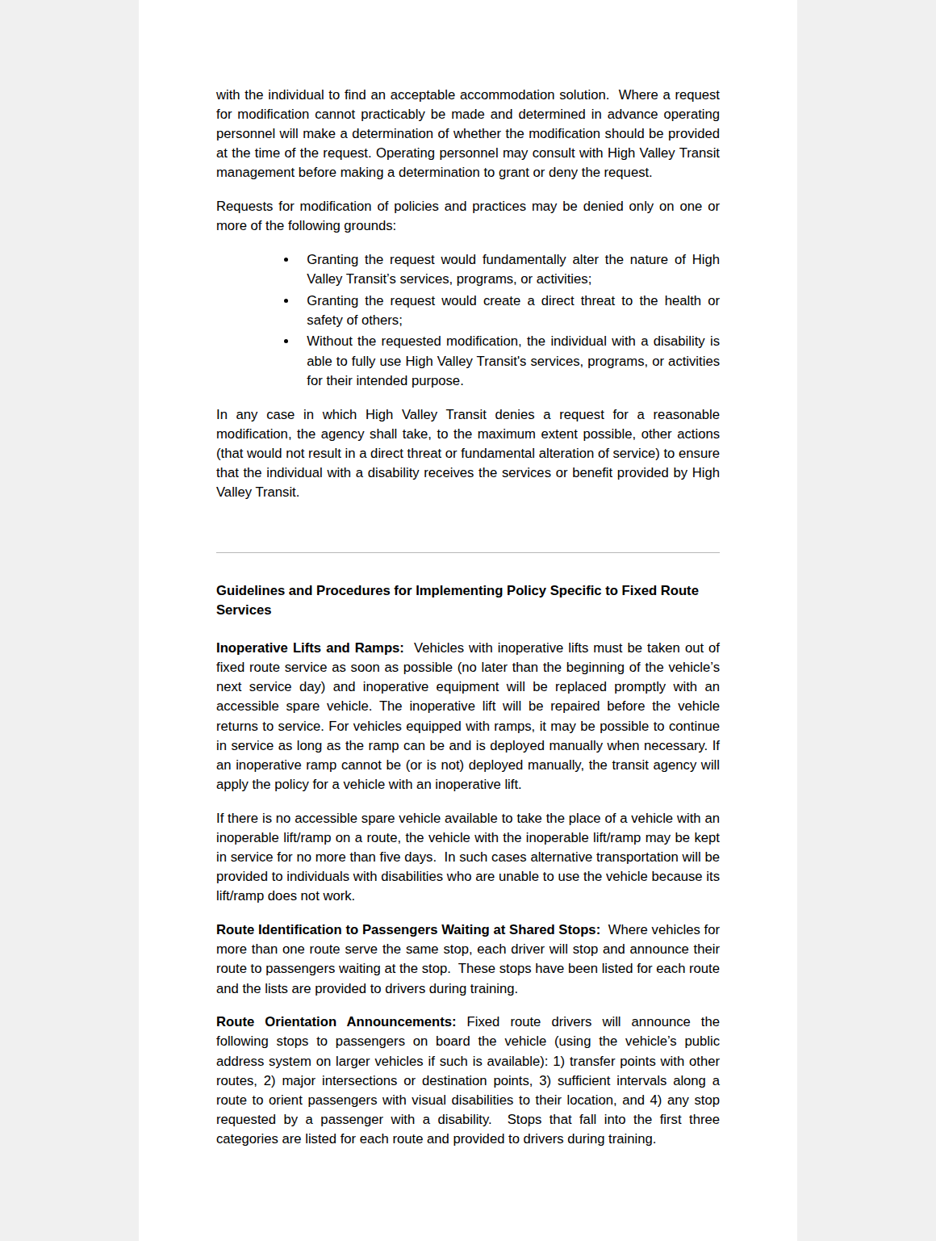with the individual to find an acceptable accommodation solution. Where a request for modification cannot practicably be made and determined in advance operating personnel will make a determination of whether the modification should be provided at the time of the request. Operating personnel may consult with High Valley Transit management before making a determination to grant or deny the request.
Requests for modification of policies and practices may be denied only on one or more of the following grounds:
Granting the request would fundamentally alter the nature of High Valley Transit’s services, programs, or activities;
Granting the request would create a direct threat to the health or safety of others;
Without the requested modification, the individual with a disability is able to fully use High Valley Transit's services, programs, or activities for their intended purpose.
In any case in which High Valley Transit denies a request for a reasonable modification, the agency shall take, to the maximum extent possible, other actions (that would not result in a direct threat or fundamental alteration of service) to ensure that the individual with a disability receives the services or benefit provided by High Valley Transit.
Guidelines and Procedures for Implementing Policy Specific to Fixed Route Services
Inoperative Lifts and Ramps: Vehicles with inoperative lifts must be taken out of fixed route service as soon as possible (no later than the beginning of the vehicle’s next service day) and inoperative equipment will be replaced promptly with an accessible spare vehicle. The inoperative lift will be repaired before the vehicle returns to service. For vehicles equipped with ramps, it may be possible to continue in service as long as the ramp can be and is deployed manually when necessary. If an inoperative ramp cannot be (or is not) deployed manually, the transit agency will apply the policy for a vehicle with an inoperative lift.
If there is no accessible spare vehicle available to take the place of a vehicle with an inoperable lift/ramp on a route, the vehicle with the inoperable lift/ramp may be kept in service for no more than five days. In such cases alternative transportation will be provided to individuals with disabilities who are unable to use the vehicle because its lift/ramp does not work.
Route Identification to Passengers Waiting at Shared Stops: Where vehicles for more than one route serve the same stop, each driver will stop and announce their route to passengers waiting at the stop. These stops have been listed for each route and the lists are provided to drivers during training.
Route Orientation Announcements: Fixed route drivers will announce the following stops to passengers on board the vehicle (using the vehicle’s public address system on larger vehicles if such is available): 1) transfer points with other routes, 2) major intersections or destination points, 3) sufficient intervals along a route to orient passengers with visual disabilities to their location, and 4) any stop requested by a passenger with a disability. Stops that fall into the first three categories are listed for each route and provided to drivers during training.